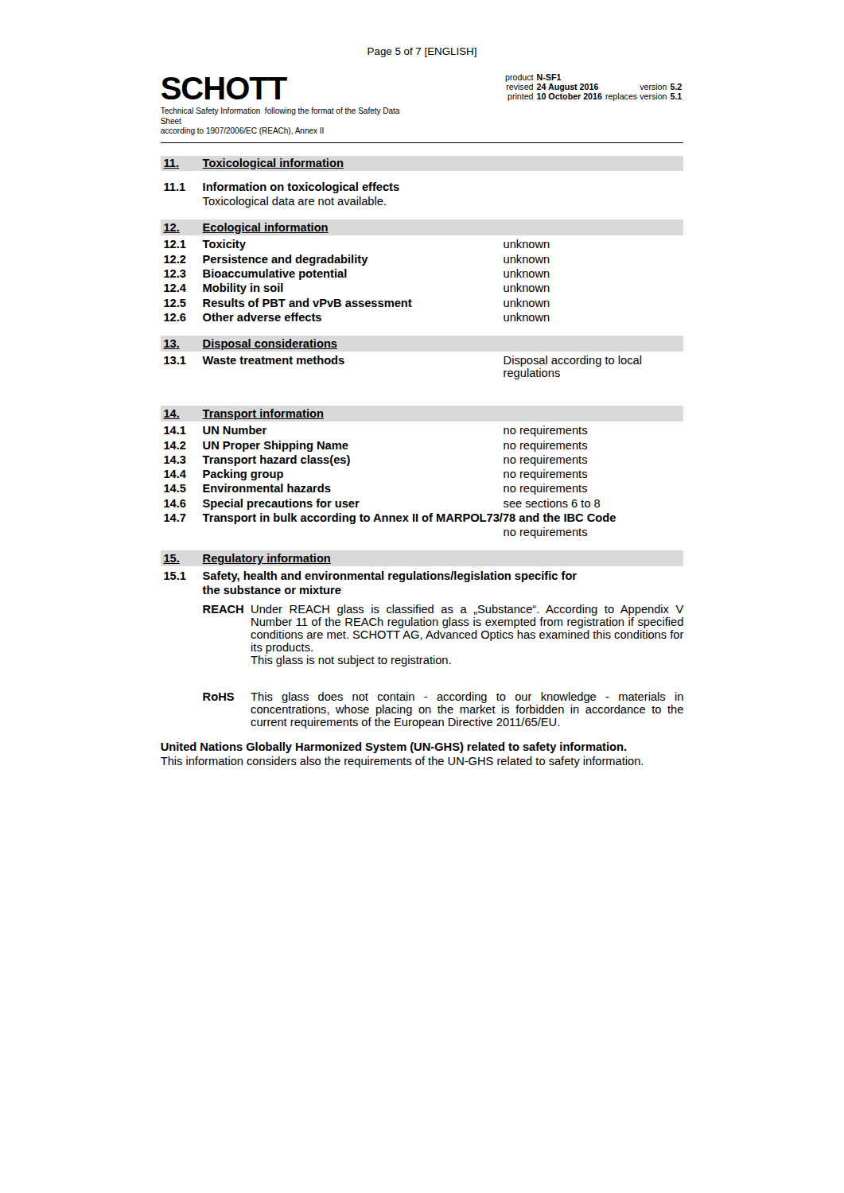Page 5 of 7 [ENGLISH]
SCHOTT
Technical Safety Information following the format of the Safety Data Sheet
according to 1907/2006/EC (REACh), Annex II
| product | N-SF1 | | |
| revised | 24 August 2016 | version | 5.2 |
| printed | 10 October 2016 | replaces version | 5.1 |
11. Toxicological information
11.1 Information on toxicological effects
Toxicological data are not available.
12. Ecological information
12.1 Toxicity unknown
12.2 Persistence and degradability unknown
12.3 Bioaccumulative potential unknown
12.4 Mobility in soil unknown
12.5 Results of PBT and vPvB assessment unknown
12.6 Other adverse effects unknown
13. Disposal considerations
13.1 Waste treatment methods Disposal according to local regulations
14. Transport information
14.1 UN Number no requirements
14.2 UN Proper Shipping Name no requirements
14.3 Transport hazard class(es) no requirements
14.4 Packing group no requirements
14.5 Environmental hazards no requirements
14.6 Special precautions for user see sections 6 to 8
14.7 Transport in bulk according to Annex II of MARPOL73/78 and the IBC Code
no requirements
15. Regulatory information
15.1 Safety, health and environmental regulations/legislation specific for
the substance or mixture
REACH
Under REACH glass is classified as a „Substance“. According to Appendix V Number 11 of the REACh regulation glass is exempted from registration if specified conditions are met. SCHOTT AG, Advanced Optics has examined this conditions for its products.
This glass is not subject to registration.
RoHS
This glass does not contain - according to our knowledge - materials in concentrations, whose placing on the market is forbidden in accordance to the current requirements of the European Directive 2011/65/EU.
United Nations Globally Harmonized System (UN-GHS) related to safety information.
This information considers also the requirements of the UN-GHS related to safety information.